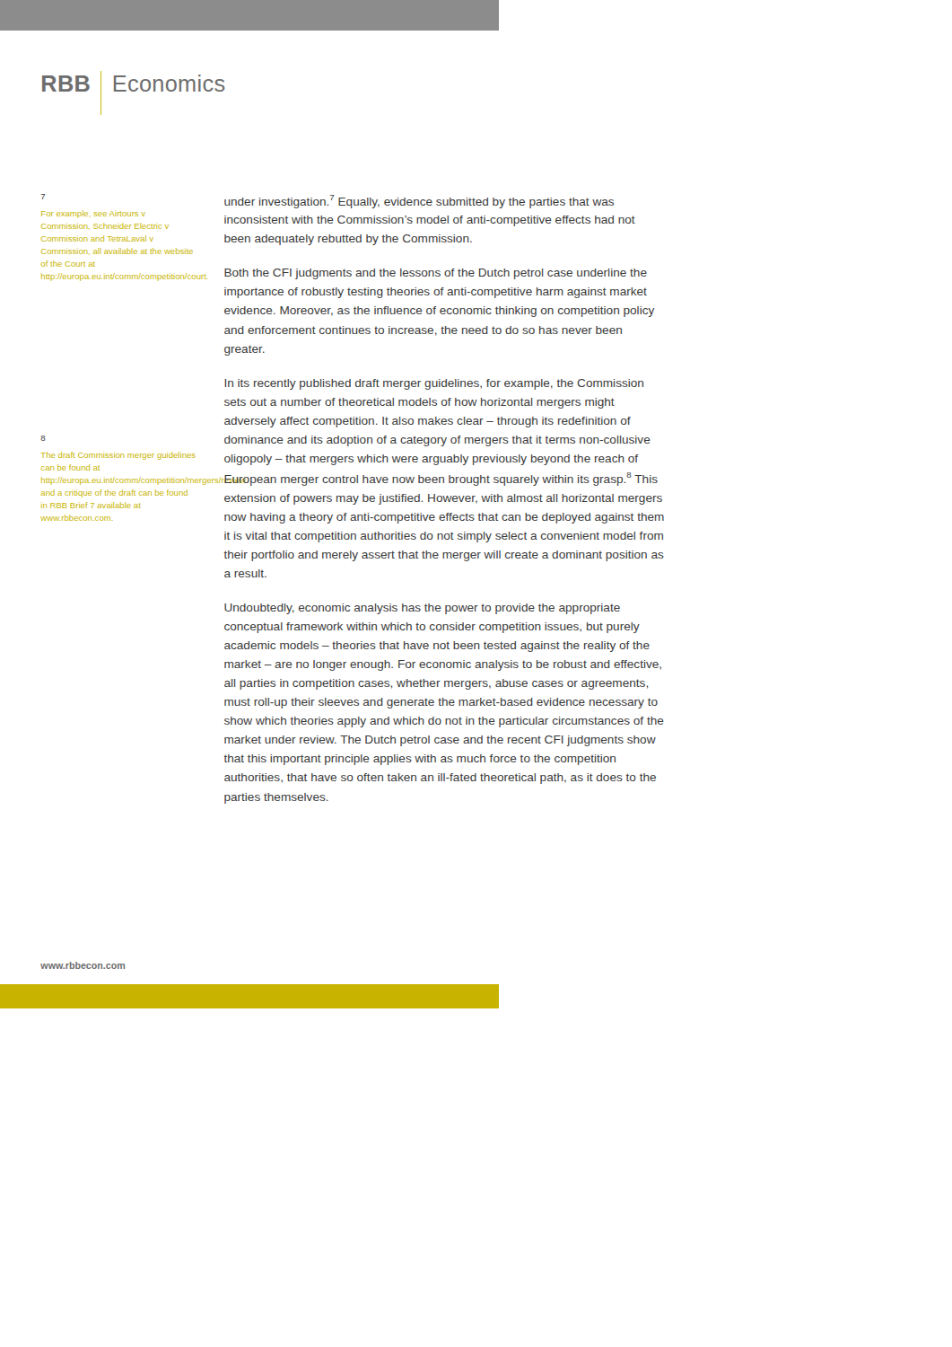RBB Economics
7
For example, see Airtours v Commission, Schneider Electric v Commission and TetraLaval v Commission, all available at the website of the Court at http://europa.eu.int/comm/competition/court.
8
The draft Commission merger guidelines can be found at http://europa.eu.int/comm/competition/mergers/review and a critique of the draft can be found in RBB Brief 7 available at www.rbbecon.com.
under investigation.7 Equally, evidence submitted by the parties that was inconsistent with the Commission’s model of anti-competitive effects had not been adequately rebutted by the Commission.
Both the CFI judgments and the lessons of the Dutch petrol case underline the importance of robustly testing theories of anti-competitive harm against market evidence. Moreover, as the influence of economic thinking on competition policy and enforcement continues to increase, the need to do so has never been greater.
In its recently published draft merger guidelines, for example, the Commission sets out a number of theoretical models of how horizontal mergers might adversely affect competition. It also makes clear – through its redefinition of dominance and its adoption of a category of mergers that it terms non-collusive oligopoly – that mergers which were arguably previously beyond the reach of European merger control have now been brought squarely within its grasp.8 This extension of powers may be justified. However, with almost all horizontal mergers now having a theory of anti-competitive effects that can be deployed against them it is vital that competition authorities do not simply select a convenient model from their portfolio and merely assert that the merger will create a dominant position as a result.
Undoubtedly, economic analysis has the power to provide the appropriate conceptual framework within which to consider competition issues, but purely academic models – theories that have not been tested against the reality of the market – are no longer enough. For economic analysis to be robust and effective, all parties in competition cases, whether mergers, abuse cases or agreements, must roll-up their sleeves and generate the market-based evidence necessary to show which theories apply and which do not in the particular circumstances of the market under review. The Dutch petrol case and the recent CFI judgments show that this important principle applies with as much force to the competition authorities, that have so often taken an ill-fated theoretical path, as it does to the parties themselves.
www.rbbecon.com